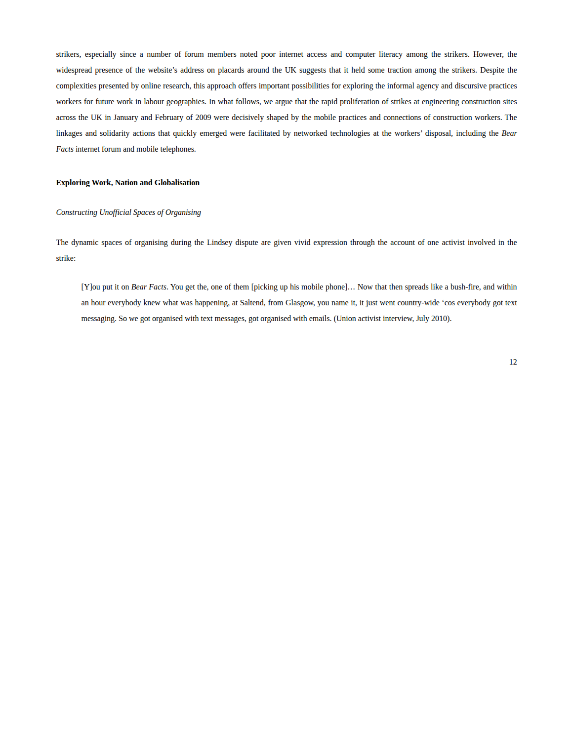strikers, especially since a number of forum members noted poor internet access and computer literacy among the strikers. However, the widespread presence of the website’s address on placards around the UK suggests that it held some traction among the strikers. Despite the complexities presented by online research, this approach offers important possibilities for exploring the informal agency and discursive practices workers for future work in labour geographies. In what follows, we argue that the rapid proliferation of strikes at engineering construction sites across the UK in January and February of 2009 were decisively shaped by the mobile practices and connections of construction workers. The linkages and solidarity actions that quickly emerged were facilitated by networked technologies at the workers’ disposal, including the Bear Facts internet forum and mobile telephones.
Exploring Work, Nation and Globalisation
Constructing Unofficial Spaces of Organising
The dynamic spaces of organising during the Lindsey dispute are given vivid expression through the account of one activist involved in the strike:
[Y]ou put it on Bear Facts. You get the, one of them [picking up his mobile phone]… Now that then spreads like a bush-fire, and within an hour everybody knew what was happening, at Saltend, from Glasgow, you name it, it just went country-wide ‘cos everybody got text messaging. So we got organised with text messages, got organised with emails. (Union activist interview, July 2010).
12